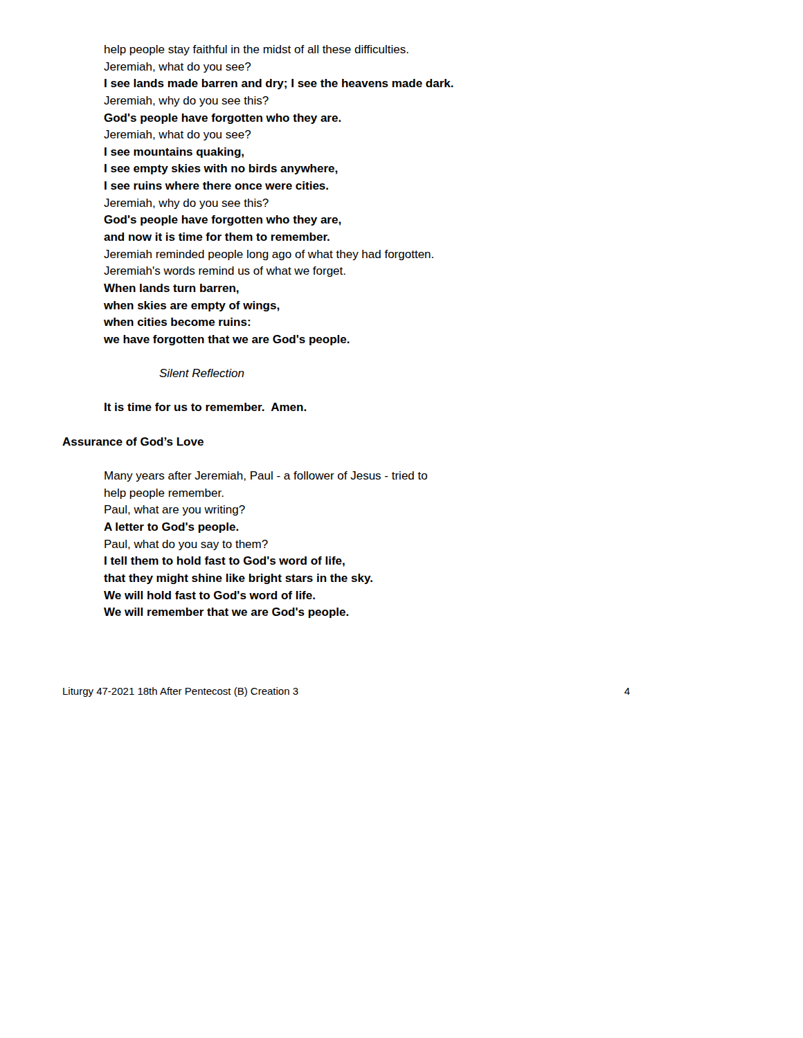help people stay faithful in the midst of all these difficulties.
Jeremiah, what do you see?
I see lands made barren and dry; I see the heavens made dark.
Jeremiah, why do you see this?
God's people have forgotten who they are.
Jeremiah, what do you see?
I see mountains quaking,
I see empty skies with no birds anywhere,
I see ruins where there once were cities.
Jeremiah, why do you see this?
God's people have forgotten who they are,
and now it is time for them to remember.
Jeremiah reminded people long ago of what they had forgotten.
Jeremiah's words remind us of what we forget.
When lands turn barren,
when skies are empty of wings,
when cities become ruins:
we have forgotten that we are God's people.
Silent Reflection
It is time for us to remember. Amen.
Assurance of God’s Love
Many years after Jeremiah, Paul - a follower of Jesus - tried to
help people remember.
Paul, what are you writing?
A letter to God's people.
Paul, what do you say to them?
I tell them to hold fast to God's word of life,
that they might shine like bright stars in the sky.
We will hold fast to God's word of life.
We will remember that we are God's people.
Liturgy 47-2021 18th After Pentecost (B) Creation 3 4